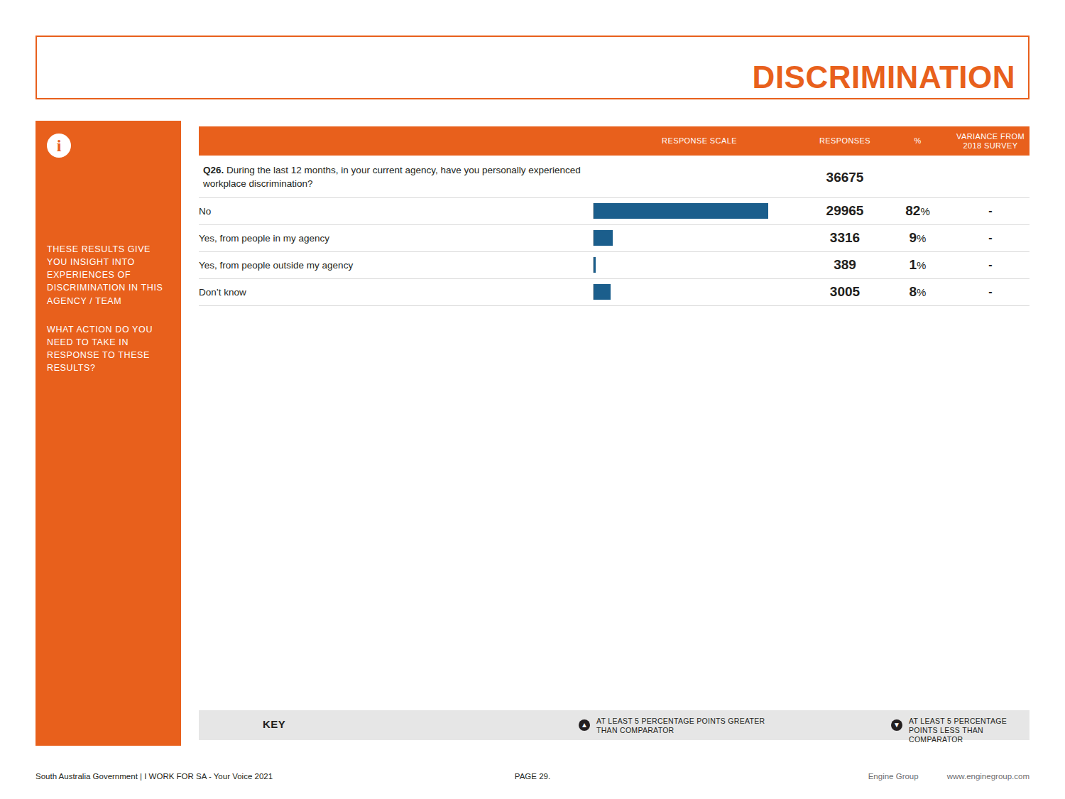Discrimination
i
These results give you insight into experiences of discrimination in this agency / team
What action do you need to take in response to these results?
| | Response scale | Responses | % | Variance from 2018 survey |
| --- | --- | --- | --- | --- |
| Q26. During the last 12 months, in your current agency, have you personally experienced workplace discrimination? | | 36675 | | |
| No | | 29965 | 82 % | - |
| Yes, from people in my agency | | 3316 | 9 % | - |
| Yes, from people outside my agency | | 389 | 1 % | - |
| Don’t know | | 3005 | 8 % | - |
KEY
▲
At least 5 percentage points greater
than comparator
▼
At least 5 percentage points less than
comparator
South Australia Government | I WORK FOR SA - Your Voice 2021
PAGE 29.
Engine Groupwww.enginegroup.com